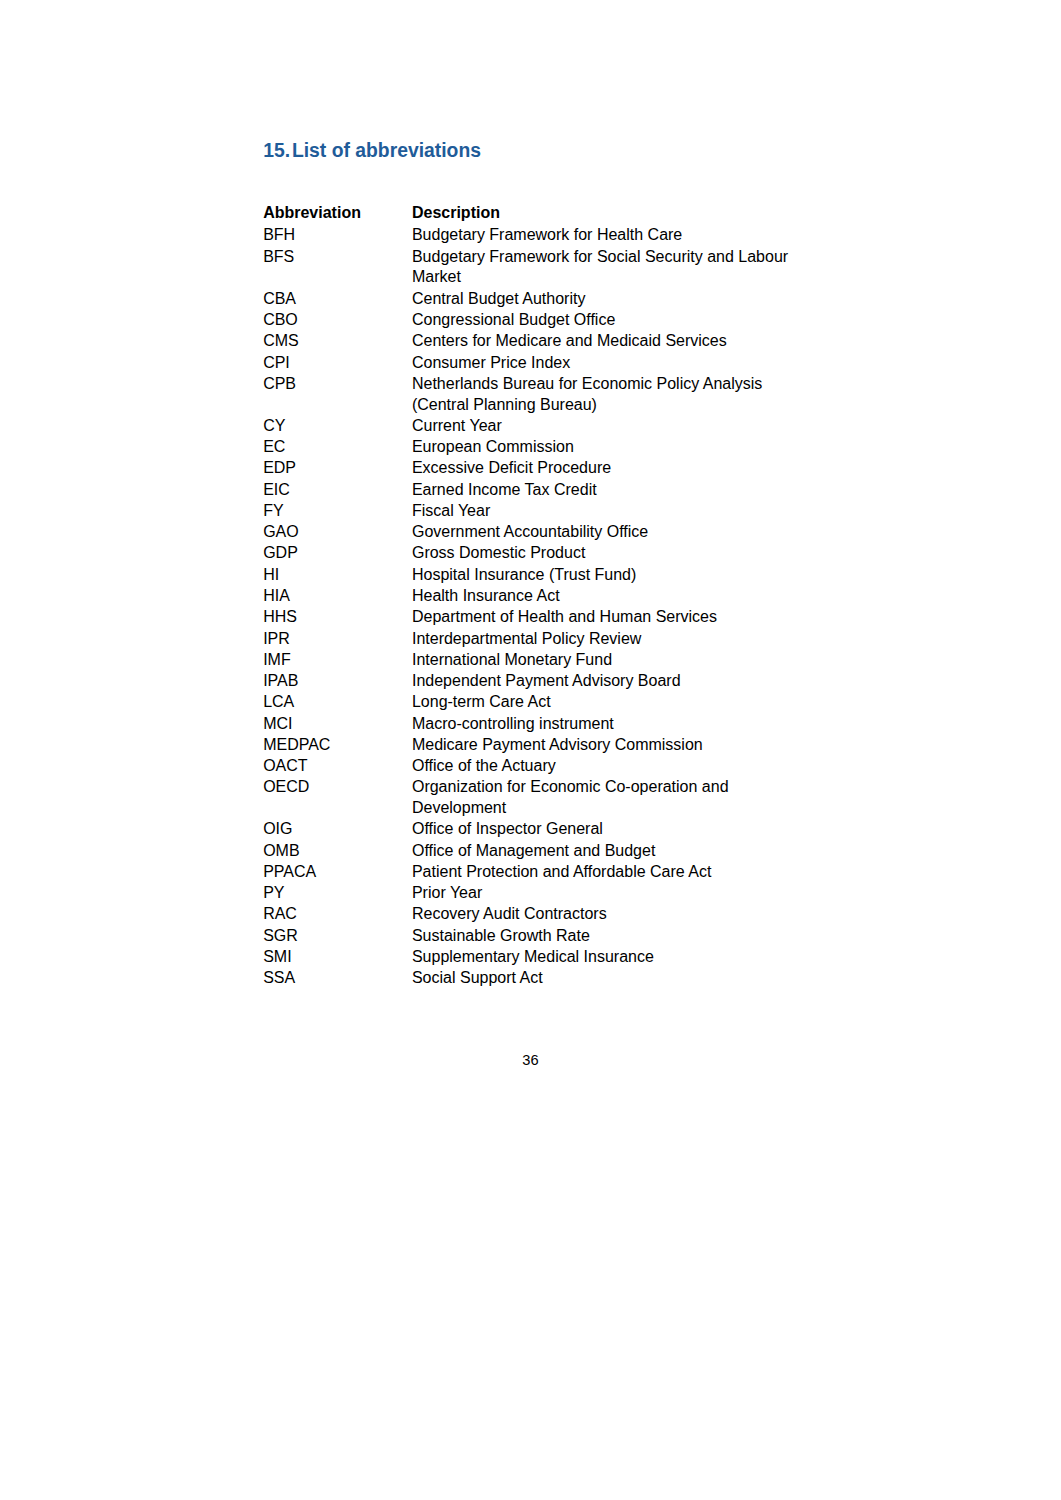15. List of abbreviations
| Abbreviation | Description |
| --- | --- |
| BFH | Budgetary Framework for Health Care |
| BFS | Budgetary Framework for Social Security and Labour Market |
| CBA | Central Budget Authority |
| CBO | Congressional Budget Office |
| CMS | Centers for Medicare and Medicaid Services |
| CPI | Consumer Price Index |
| CPB | Netherlands Bureau for Economic Policy Analysis (Central Planning Bureau) |
| CY | Current Year |
| EC | European Commission |
| EDP | Excessive Deficit Procedure |
| EIC | Earned Income Tax Credit |
| FY | Fiscal Year |
| GAO | Government Accountability Office |
| GDP | Gross Domestic Product |
| HI | Hospital Insurance (Trust Fund) |
| HIA | Health Insurance Act |
| HHS | Department of Health and Human Services |
| IPR | Interdepartmental Policy Review |
| IMF | International Monetary Fund |
| IPAB | Independent Payment Advisory Board |
| LCA | Long-term Care Act |
| MCI | Macro-controlling instrument |
| MEDPAC | Medicare Payment Advisory Commission |
| OACT | Office of the Actuary |
| OECD | Organization for Economic Co-operation and Development |
| OIG | Office of Inspector General |
| OMB | Office of Management and Budget |
| PPACA | Patient Protection and Affordable Care Act |
| PY | Prior Year |
| RAC | Recovery Audit Contractors |
| SGR | Sustainable Growth Rate |
| SMI | Supplementary Medical Insurance |
| SSA | Social Support Act |
36